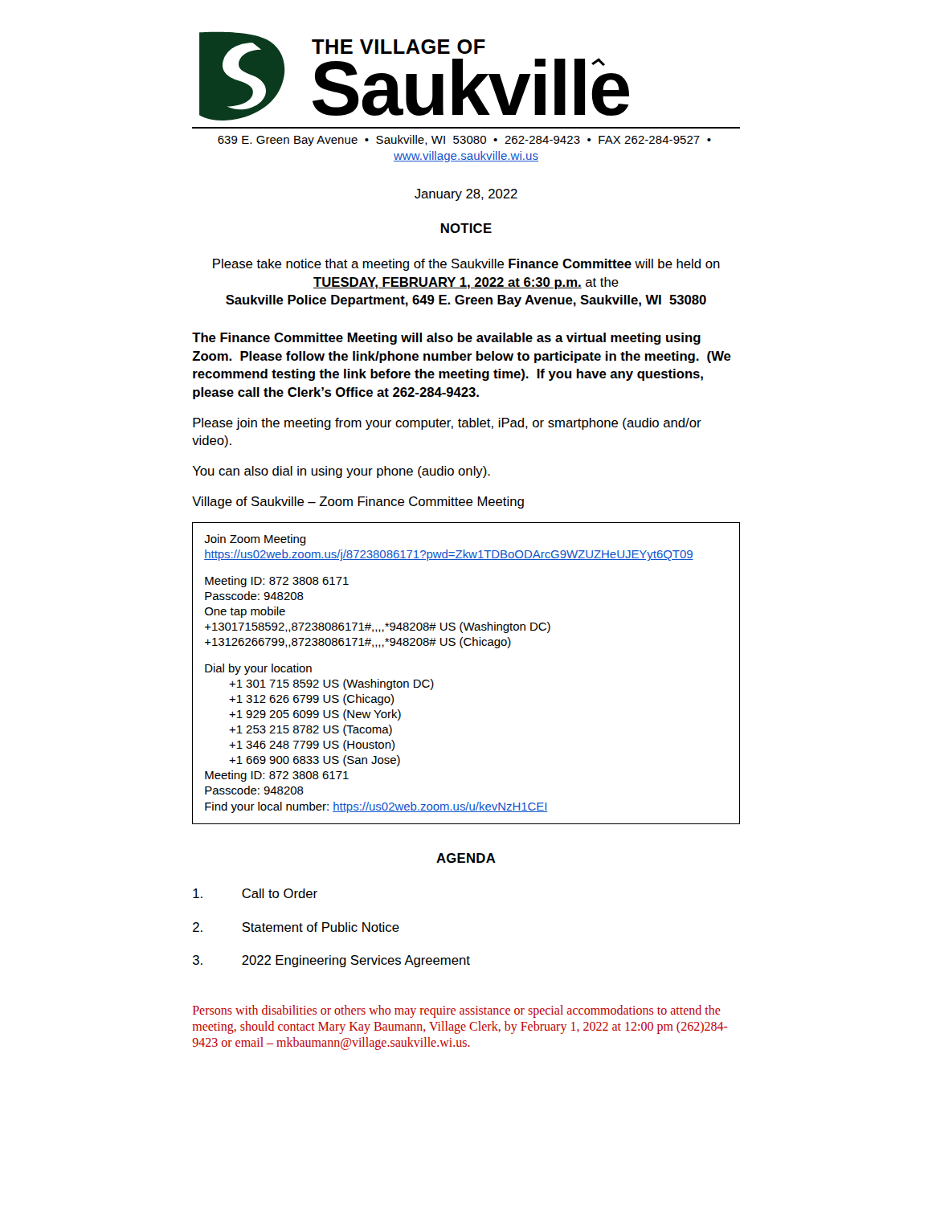THE VILLAGE OF
Saukville
639 E. Green Bay Avenue • Saukville, WI 53080 • 262-284-9423 • FAX 262-284-9527 • www.village.saukville.wi.us
January 28, 2022
NOTICE
Please take notice that a meeting of the Saukville Finance Committee will be held on
TUESDAY, FEBRUARY 1, 2022 at 6:30 p.m. at the
Saukville Police Department, 649 E. Green Bay Avenue, Saukville, WI 53080
The Finance Committee Meeting will also be available as a virtual meeting using Zoom. Please follow the link/phone number below to participate in the meeting. (We recommend testing the link before the meeting time). If you have any questions, please call the Clerk’s Office at 262-284-9423.
Please join the meeting from your computer, tablet, iPad, or smartphone (audio and/or video).
You can also dial in using your phone (audio only).
Village of Saukville – Zoom Finance Committee Meeting
Join Zoom Meeting
https://us02web.zoom.us/j/87238086171?pwd=Zkw1TDBoODArcG9WZUZHeUJEYyt6QT09
Meeting ID: 872 3808 6171
Passcode: 948208
One tap mobile
+13017158592,,87238086171#,,,,*948208# US (Washington DC)
+13126266799,,87238086171#,,,,*948208# US (Chicago)
Dial by your location
+1 301 715 8592 US (Washington DC)
+1 312 626 6799 US (Chicago)
+1 929 205 6099 US (New York)
+1 253 215 8782 US (Tacoma)
+1 346 248 7799 US (Houston)
+1 669 900 6833 US (San Jose)
Meeting ID: 872 3808 6171
Passcode: 948208
Find your local number: https://us02web.zoom.us/u/kevNzH1CEI
AGENDA
1. Call to Order
2. Statement of Public Notice
3. 2022 Engineering Services Agreement
Persons with disabilities or others who may require assistance or special accommodations to attend the meeting, should contact Mary Kay Baumann, Village Clerk, by February 1, 2022 at 12:00 pm (262)284-9423 or email – mkbaumann@village.saukville.wi.us.